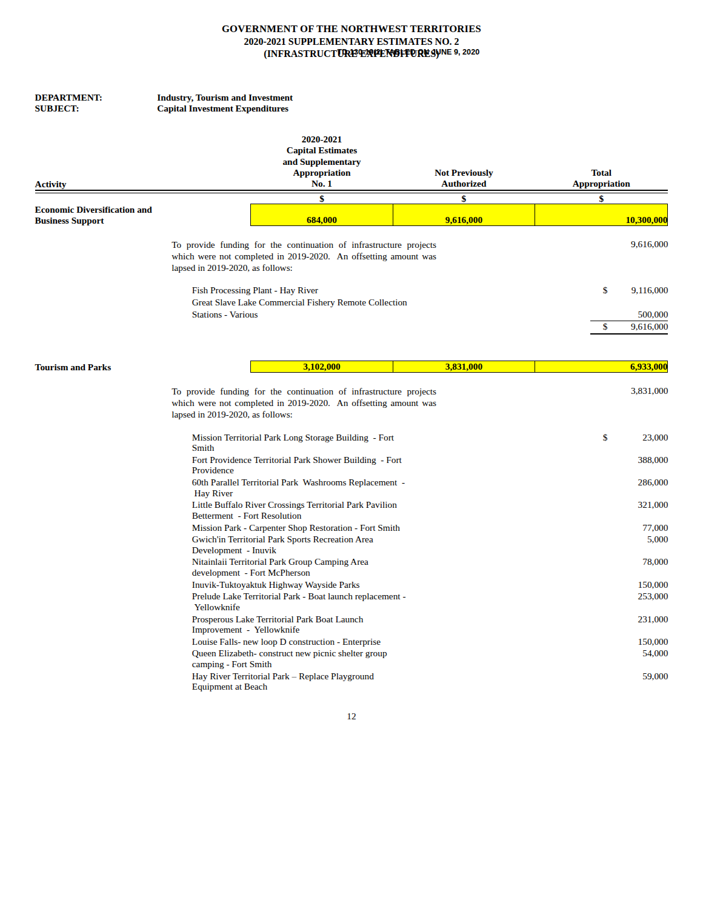TD 130-19(2) TABLED ON JUNE 9, 2020
GOVERNMENT OF THE NORTHWEST TERRITORIES
2020-2021 SUPPLEMENTARY ESTIMATES NO. 2
(INFRASTRUCTURE EXPENDITURES)
| DEPARTMENT: | Industry, Tourism and Investment |
| SUBJECT: | Capital Investment Expenditures |
| | 2020-2021 Capital Estimates and Supplementary Appropriation | Not Previously | Total |
| Activity | No. 1 | Authorized | Appropriation |
| | $ | $ | $ |
| Economic Diversification and Business Support | 684,000 | 9,616,000 | 10,300,000 |
To provide funding for the continuation of infrastructure projects which were not completed in 2019-2020. An offsetting amount was lapsed in 2019-2020, as follows:
9,616,000
| Fish Processing Plant - Hay River | $ | 9,116,000 |
| Great Slave Lake Commercial Fishery Remote Collection | | |
| Stations - Various | | 500,000 |
| | $ | 9,616,000 |
| Tourism and Parks | 3,102,000 | 3,831,000 | 6,933,000 |
To provide funding for the continuation of infrastructure projects which were not completed in 2019-2020. An offsetting amount was lapsed in 2019-2020, as follows:
3,831,000
| Mission Territorial Park Long Storage Building - Fort Smith | $ | 23,000 |
| Fort Providence Territorial Park Shower Building - Fort Providence | | 388,000 |
| 60th Parallel Territorial Park Washrooms Replacement - Hay River | | 286,000 |
| Little Buffalo River Crossings Territorial Park Pavilion Betterment - Fort Resolution | | 321,000 |
| Mission Park - Carpenter Shop Restoration - Fort Smith | | 77,000 |
| Gwich'in Territorial Park Sports Recreation Area Development - Inuvik | | 5,000 |
| Nitainlaii Territorial Park Group Camping Area development - Fort McPherson | | 78,000 |
| Inuvik-Tuktoyaktuk Highway Wayside Parks | | 150,000 |
| Prelude Lake Territorial Park - Boat launch replacement - Yellowknife | | 253,000 |
| Prosperous Lake Territorial Park Boat Launch Improvement - Yellowknife | | 231,000 |
| Louise Falls- new loop D construction - Enterprise | | 150,000 |
| Queen Elizabeth- construct new picnic shelter group camping - Fort Smith | | 54,000 |
| Hay River Territorial Park – Replace Playground Equipment at Beach | | 59,000 |
12